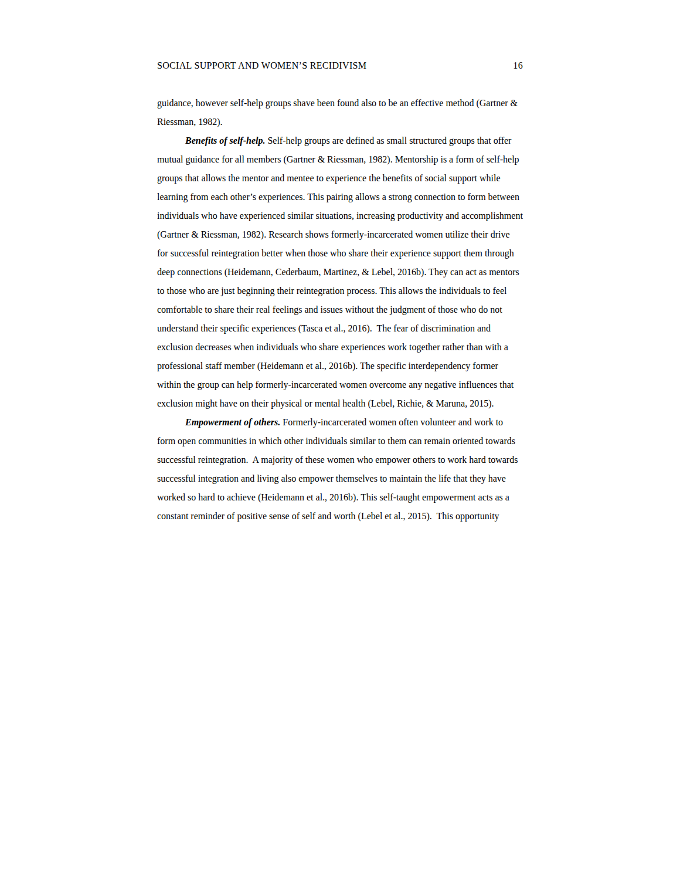Social Support and Women’s Recidivism 16
guidance, however self-help groups shave been found also to be an effective method (Gartner & Riessman, 1982).
Benefits of self-help. Self-help groups are defined as small structured groups that offer mutual guidance for all members (Gartner & Riessman, 1982). Mentorship is a form of self-help groups that allows the mentor and mentee to experience the benefits of social support while learning from each other’s experiences. This pairing allows a strong connection to form between individuals who have experienced similar situations, increasing productivity and accomplishment (Gartner & Riessman, 1982). Research shows formerly-incarcerated women utilize their drive for successful reintegration better when those who share their experience support them through deep connections (Heidemann, Cederbaum, Martinez, & Lebel, 2016b). They can act as mentors to those who are just beginning their reintegration process. This allows the individuals to feel comfortable to share their real feelings and issues without the judgment of those who do not understand their specific experiences (Tasca et al., 2016). The fear of discrimination and exclusion decreases when individuals who share experiences work together rather than with a professional staff member (Heidemann et al., 2016b). The specific interdependency former within the group can help formerly-incarcerated women overcome any negative influences that exclusion might have on their physical or mental health (Lebel, Richie, & Maruna, 2015).
Empowerment of others. Formerly-incarcerated women often volunteer and work to form open communities in which other individuals similar to them can remain oriented towards successful reintegration. A majority of these women who empower others to work hard towards successful integration and living also empower themselves to maintain the life that they have worked so hard to achieve (Heidemann et al., 2016b). This self-taught empowerment acts as a constant reminder of positive sense of self and worth (Lebel et al., 2015). This opportunity